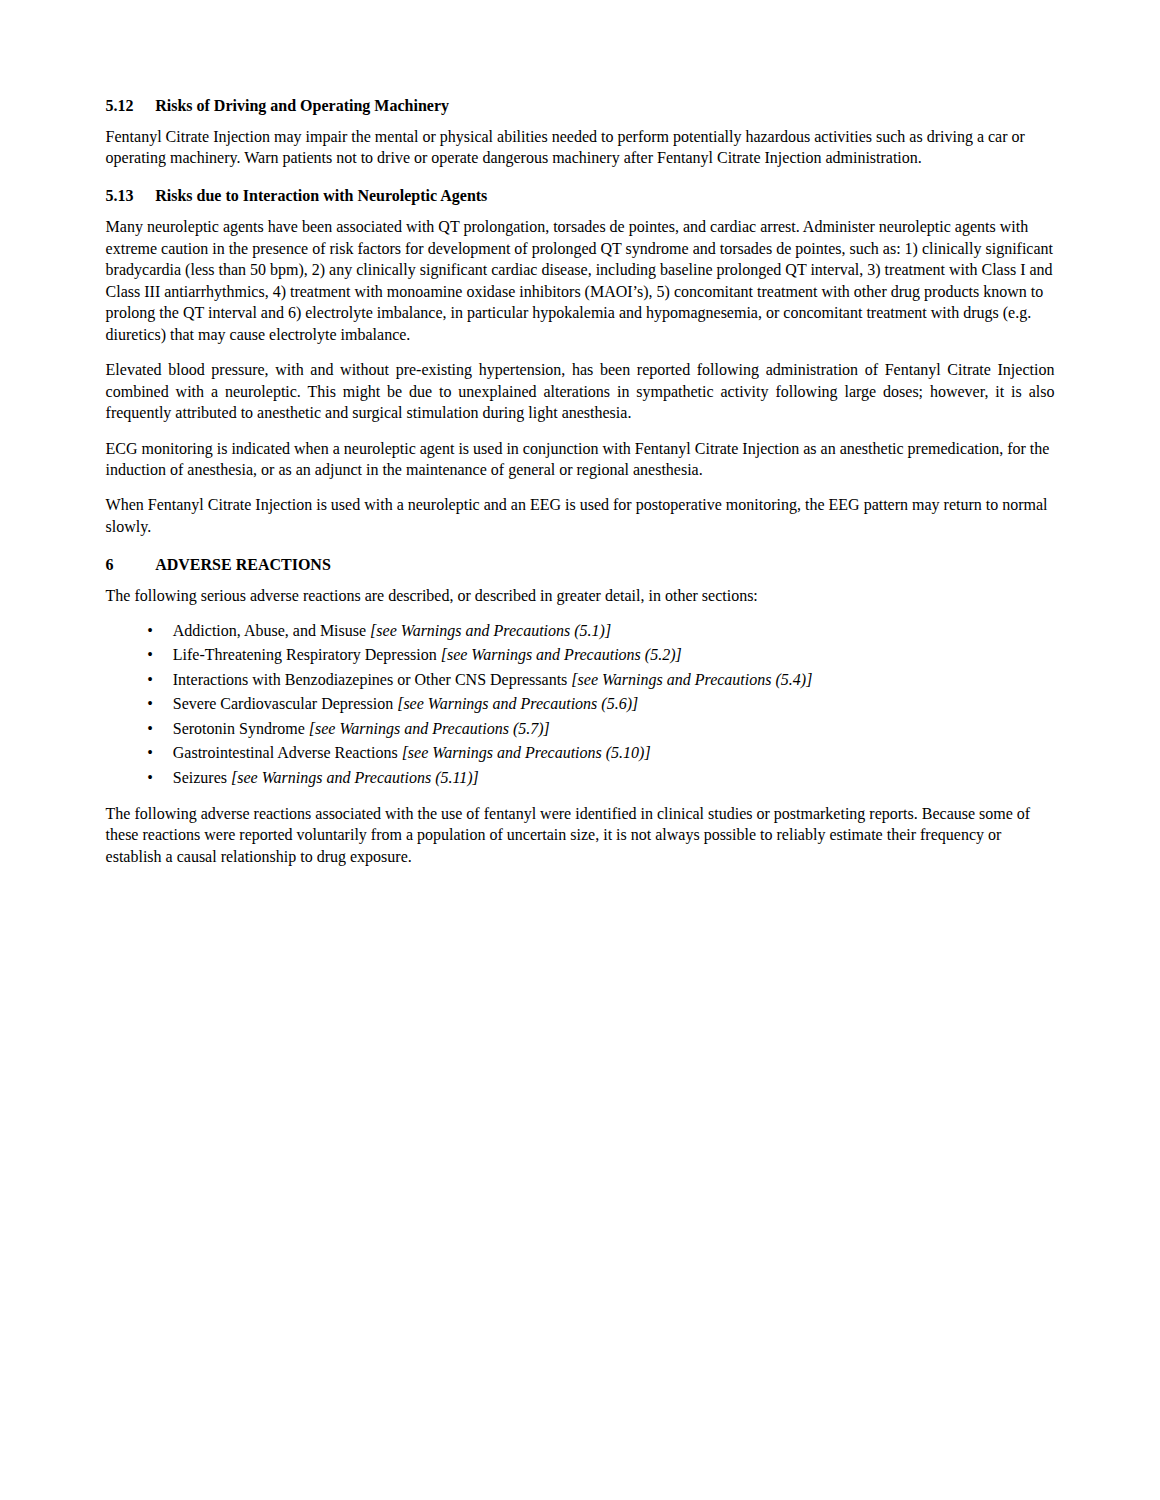5.12 Risks of Driving and Operating Machinery
Fentanyl Citrate Injection may impair the mental or physical abilities needed to perform potentially hazardous activities such as driving a car or operating machinery. Warn patients not to drive or operate dangerous machinery after Fentanyl Citrate Injection administration.
5.13 Risks due to Interaction with Neuroleptic Agents
Many neuroleptic agents have been associated with QT prolongation, torsades de pointes, and cardiac arrest. Administer neuroleptic agents with extreme caution in the presence of risk factors for development of prolonged QT syndrome and torsades de pointes, such as: 1) clinically significant bradycardia (less than 50 bpm), 2) any clinically significant cardiac disease, including baseline prolonged QT interval, 3) treatment with Class I and Class III antiarrhythmics, 4) treatment with monoamine oxidase inhibitors (MAOI’s), 5) concomitant treatment with other drug products known to prolong the QT interval and 6) electrolyte imbalance, in particular hypokalemia and hypomagnesemia, or concomitant treatment with drugs (e.g. diuretics) that may cause electrolyte imbalance.
Elevated blood pressure, with and without pre-existing hypertension, has been reported following administration of Fentanyl Citrate Injection combined with a neuroleptic. This might be due to unexplained alterations in sympathetic activity following large doses; however, it is also frequently attributed to anesthetic and surgical stimulation during light anesthesia.
ECG monitoring is indicated when a neuroleptic agent is used in conjunction with Fentanyl Citrate Injection as an anesthetic premedication, for the induction of anesthesia, or as an adjunct in the maintenance of general or regional anesthesia.
When Fentanyl Citrate Injection is used with a neuroleptic and an EEG is used for postoperative monitoring, the EEG pattern may return to normal slowly.
6 ADVERSE REACTIONS
The following serious adverse reactions are described, or described in greater detail, in other sections:
Addiction, Abuse, and Misuse [see Warnings and Precautions (5.1)]
Life-Threatening Respiratory Depression [see Warnings and Precautions (5.2)]
Interactions with Benzodiazepines or Other CNS Depressants [see Warnings and Precautions (5.4)]
Severe Cardiovascular Depression [see Warnings and Precautions (5.6)]
Serotonin Syndrome [see Warnings and Precautions (5.7)]
Gastrointestinal Adverse Reactions [see Warnings and Precautions (5.10)]
Seizures [see Warnings and Precautions (5.11)]
The following adverse reactions associated with the use of fentanyl were identified in clinical studies or postmarketing reports. Because some of these reactions were reported voluntarily from a population of uncertain size, it is not always possible to reliably estimate their frequency or establish a causal relationship to drug exposure.